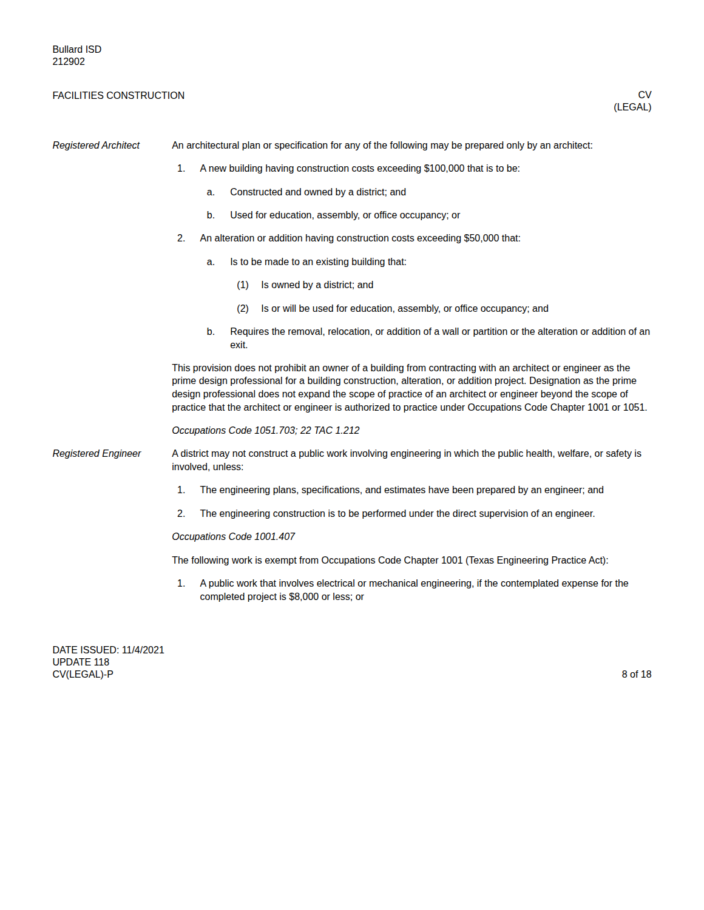Bullard ISD
212902
FACILITIES CONSTRUCTION
CV
(LEGAL)
Registered Architect
An architectural plan or specification for any of the following may be prepared only by an architect:
A new building having construction costs exceeding $100,000 that is to be:
Constructed and owned by a district; and
Used for education, assembly, or office occupancy; or
An alteration or addition having construction costs exceeding $50,000 that:
Is to be made to an existing building that:
Is owned by a district; and
Is or will be used for education, assembly, or office occupancy; and
Requires the removal, relocation, or addition of a wall or partition or the alteration or addition of an exit.
This provision does not prohibit an owner of a building from contracting with an architect or engineer as the prime design professional for a building construction, alteration, or addition project. Designation as the prime design professional does not expand the scope of practice of an architect or engineer beyond the scope of practice that the architect or engineer is authorized to practice under Occupations Code Chapter 1001 or 1051.
Occupations Code 1051.703; 22 TAC 1.212
Registered Engineer
A district may not construct a public work involving engineering in which the public health, welfare, or safety is involved, unless:
The engineering plans, specifications, and estimates have been prepared by an engineer; and
The engineering construction is to be performed under the direct supervision of an engineer.
Occupations Code 1001.407
The following work is exempt from Occupations Code Chapter 1001 (Texas Engineering Practice Act):
A public work that involves electrical or mechanical engineering, if the contemplated expense for the completed project is $8,000 or less; or
DATE ISSUED: 11/4/2021
UPDATE 118
CV(LEGAL)-P
8 of 18